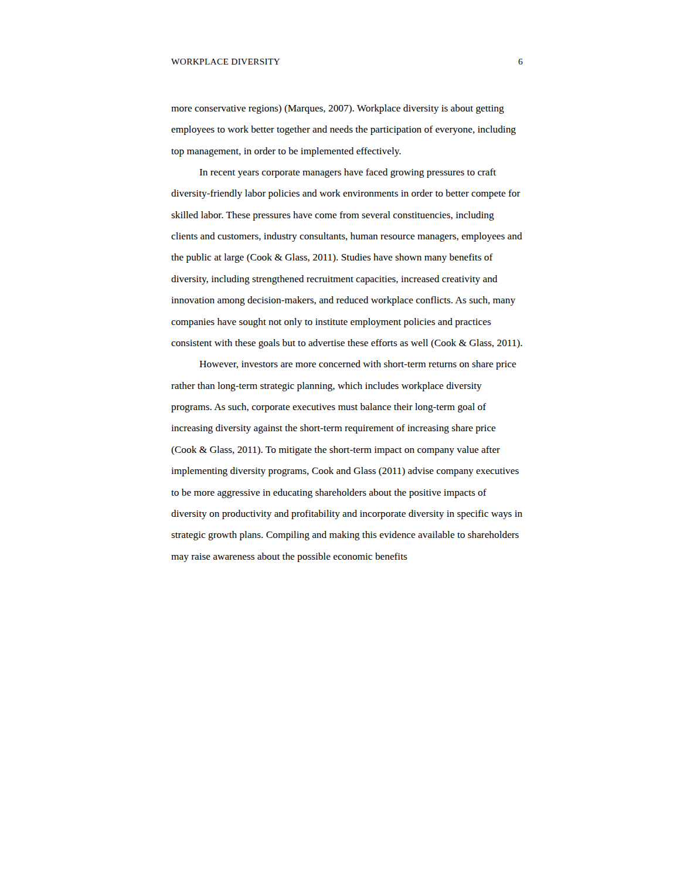Workplace Diversity 6
more conservative regions) (Marques, 2007). Workplace diversity is about getting employees to work better together and needs the participation of everyone, including top management, in order to be implemented effectively.
In recent years corporate managers have faced growing pressures to craft diversity-friendly labor policies and work environments in order to better compete for skilled labor. These pressures have come from several constituencies, including clients and customers, industry consultants, human resource managers, employees and the public at large (Cook & Glass, 2011). Studies have shown many benefits of diversity, including strengthened recruitment capacities, increased creativity and innovation among decision-makers, and reduced workplace conflicts. As such, many companies have sought not only to institute employment policies and practices consistent with these goals but to advertise these efforts as well (Cook & Glass, 2011).
However, investors are more concerned with short-term returns on share price rather than long-term strategic planning, which includes workplace diversity programs. As such, corporate executives must balance their long-term goal of increasing diversity against the short-term requirement of increasing share price (Cook & Glass, 2011). To mitigate the short-term impact on company value after implementing diversity programs, Cook and Glass (2011) advise company executives to be more aggressive in educating shareholders about the positive impacts of diversity on productivity and profitability and incorporate diversity in specific ways in strategic growth plans. Compiling and making this evidence available to shareholders may raise awareness about the possible economic benefits